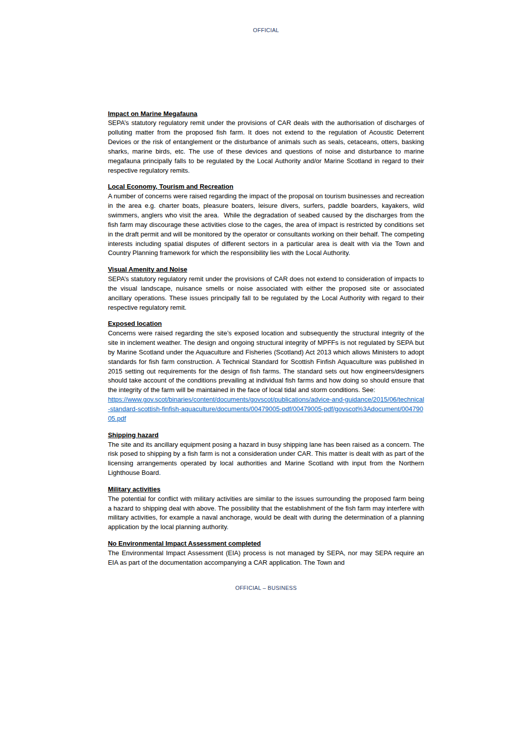OFFICIAL
Impact on Marine Megafauna
SEPA’s statutory regulatory remit under the provisions of CAR deals with the authorisation of discharges of polluting matter from the proposed fish farm. It does not extend to the regulation of Acoustic Deterrent Devices or the risk of entanglement or the disturbance of animals such as seals, cetaceans, otters, basking sharks, marine birds, etc. The use of these devices and questions of noise and disturbance to marine megafauna principally falls to be regulated by the Local Authority and/or Marine Scotland in regard to their respective regulatory remits.
Local Economy, Tourism and Recreation
A number of concerns were raised regarding the impact of the proposal on tourism businesses and recreation in the area e.g. charter boats, pleasure boaters, leisure divers, surfers, paddle boarders, kayakers, wild swimmers, anglers who visit the area. While the degradation of seabed caused by the discharges from the fish farm may discourage these activities close to the cages, the area of impact is restricted by conditions set in the draft permit and will be monitored by the operator or consultants working on their behalf. The competing interests including spatial disputes of different sectors in a particular area is dealt with via the Town and Country Planning framework for which the responsibility lies with the Local Authority.
Visual Amenity and Noise
SEPA’s statutory regulatory remit under the provisions of CAR does not extend to consideration of impacts to the visual landscape, nuisance smells or noise associated with either the proposed site or associated ancillary operations. These issues principally fall to be regulated by the Local Authority with regard to their respective regulatory remit.
Exposed location
Concerns were raised regarding the site’s exposed location and subsequently the structural integrity of the site in inclement weather. The design and ongoing structural integrity of MPFFs is not regulated by SEPA but by Marine Scotland under the Aquaculture and Fisheries (Scotland) Act 2013 which allows Ministers to adopt standards for fish farm construction. A Technical Standard for Scottish Finfish Aquaculture was published in 2015 setting out requirements for the design of fish farms. The standard sets out how engineers/designers should take account of the conditions prevailing at individual fish farms and how doing so should ensure that the integrity of the farm will be maintained in the face of local tidal and storm conditions. See:
https://www.gov.scot/binaries/content/documents/govscot/publications/advice-and-guidance/2015/06/technical-standard-scottish-finfish-aquaculture/documents/00479005-pdf/00479005-pdf/govscot%3Adocument/00479005.pdf
Shipping hazard
The site and its ancillary equipment posing a hazard in busy shipping lane has been raised as a concern. The risk posed to shipping by a fish farm is not a consideration under CAR. This matter is dealt with as part of the licensing arrangements operated by local authorities and Marine Scotland with input from the Northern Lighthouse Board.
Military activities
The potential for conflict with military activities are similar to the issues surrounding the proposed farm being a hazard to shipping deal with above. The possibility that the establishment of the fish farm may interfere with military activities, for example a naval anchorage, would be dealt with during the determination of a planning application by the local planning authority.
No Environmental Impact Assessment completed
The Environmental Impact Assessment (EIA) process is not managed by SEPA, nor may SEPA require an EIA as part of the documentation accompanying a CAR application. The Town and
OFFICIAL – BUSINESS